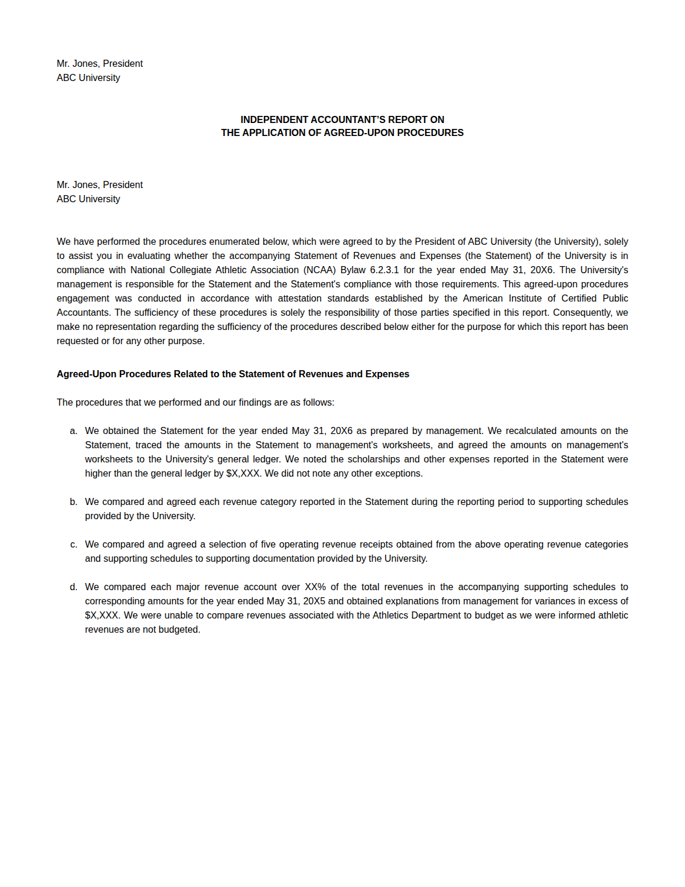Mr. Jones, President
ABC University
Independent Accountant’s Report on
the Application of Agreed-Upon Procedures
Mr. Jones, President
ABC University
We have performed the procedures enumerated below, which were agreed to by the President of ABC University (the University), solely to assist you in evaluating whether the accompanying Statement of Revenues and Expenses (the Statement) of the University is in compliance with National Collegiate Athletic Association (NCAA) Bylaw 6.2.3.1 for the year ended May 31, 20X6. The University's management is responsible for the Statement and the Statement's compliance with those requirements. This agreed-upon procedures engagement was conducted in accordance with attestation standards established by the American Institute of Certified Public Accountants. The sufficiency of these procedures is solely the responsibility of those parties specified in this report. Consequently, we make no representation regarding the sufficiency of the procedures described below either for the purpose for which this report has been requested or for any other purpose.
Agreed-Upon Procedures Related to the Statement of Revenues and Expenses
The procedures that we performed and our findings are as follows:
We obtained the Statement for the year ended May 31, 20X6 as prepared by management. We recalculated amounts on the Statement, traced the amounts in the Statement to management's worksheets, and agreed the amounts on management's worksheets to the University's general ledger. We noted the scholarships and other expenses reported in the Statement were higher than the general ledger by $X,XXX. We did not note any other exceptions.
We compared and agreed each revenue category reported in the Statement during the reporting period to supporting schedules provided by the University.
We compared and agreed a selection of five operating revenue receipts obtained from the above operating revenue categories and supporting schedules to supporting documentation provided by the University.
We compared each major revenue account over XX% of the total revenues in the accompanying supporting schedules to corresponding amounts for the year ended May 31, 20X5 and obtained explanations from management for variances in excess of $X,XXX. We were unable to compare revenues associated with the Athletics Department to budget as we were informed athletic revenues are not budgeted.